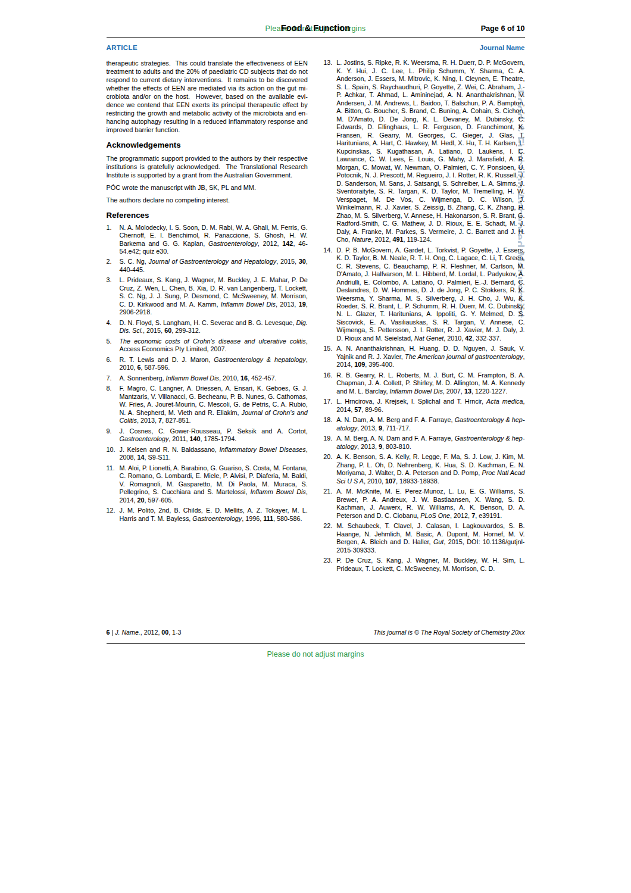Please do not adjust margins
Food & Function
Page 6 of 10
ARTICLE
Journal Name
Food & Function Accepted Manuscript
therapeutic strategies. This could translate the effectiveness of EEN treatment to adults and the 20% of paediatric CD subjects that do not respond to current dietary interventions. It remains to be discovered whether the effects of EEN are mediated via its action on the gut microbiota and/or on the host. However, based on the available evidence we contend that EEN exerts its principal therapeutic effect by restricting the growth and metabolic activity of the microbiota and enhancing autophagy resulting in a reduced inflammatory response and improved barrier function.
Acknowledgements
The programmatic support provided to the authors by their respective institutions is gratefully acknowledged. The Translational Research Institute is supported by a grant from the Australian Government.
PÓC wrote the manuscript with JB, SK, PL and MM.
The authors declare no competing interest.
References
N. A. Molodecky, I. S. Soon, D. M. Rabi, W. A. Ghali, M. Ferris, G. Chernoff, E. I. Benchimol, R. Panaccione, S. Ghosh, H. W. Barkema and G. G. Kaplan, Gastroenterology, 2012, 142, 46-54.e42; quiz e30.
S. C. Ng, Journal of Gastroenterology and Hepatology, 2015, 30, 440-445.
L. Prideaux, S. Kang, J. Wagner, M. Buckley, J. E. Mahar, P. De Cruz, Z. Wen, L. Chen, B. Xia, D. R. van Langenberg, T. Lockett, S. C. Ng, J. J. Sung, P. Desmond, C. McSweeney, M. Morrison, C. D. Kirkwood and M. A. Kamm, Inflamm Bowel Dis, 2013, 19, 2906-2918.
D. N. Floyd, S. Langham, H. C. Severac and B. G. Levesque, Dig. Dis. Sci., 2015, 60, 299-312.
The economic costs of Crohn's disease and ulcerative colitis, Access Economics Pty Limited, 2007.
R. T. Lewis and D. J. Maron, Gastroenterology & hepatology, 2010, 6, 587-596.
A. Sonnenberg, Inflamm Bowel Dis, 2010, 16, 452-457.
F. Magro, C. Langner, A. Driessen, A. Ensari, K. Geboes, G. J. Mantzaris, V. Villanacci, G. Becheanu, P. B. Nunes, G. Cathomas, W. Fries, A. Jouret-Mourin, C. Mescoli, G. de Petris, C. A. Rubio, N. A. Shepherd, M. Vieth and R. Eliakim, Journal of Crohn's and Colitis, 2013, 7, 827-851.
J. Cosnes, C. Gower-Rousseau, P. Seksik and A. Cortot, Gastroenterology, 2011, 140, 1785-1794.
J. Kelsen and R. N. Baldassano, Inflammatory Bowel Diseases, 2008, 14, S9-S11.
M. Aloi, P. Lionetti, A. Barabino, G. Guariso, S. Costa, M. Fontana, C. Romano, G. Lombardi, E. Miele, P. Alvisi, P. Diaferia, M. Baldi, V. Romagnoli, M. Gasparetto, M. Di Paola, M. Muraca, S. Pellegrino, S. Cucchiara and S. Martelossi, Inflamm Bowel Dis, 2014, 20, 597-605.
J. M. Polito, 2nd, B. Childs, E. D. Mellits, A. Z. Tokayer, M. L. Harris and T. M. Bayless, Gastroenterology, 1996, 111, 580-586.
L. Jostins, S. Ripke, R. K. Weersma, R. H. Duerr, D. P. McGovern, K. Y. Hui, J. C. Lee, L. Philip Schumm, Y. Sharma, C. A. Anderson, J. Essers, M. Mitrovic, K. Ning, I. Cleynen, E. Theatre, S. L. Spain, S. Raychaudhuri, P. Goyette, Z. Wei, C. Abraham, J.-P. Achkar, T. Ahmad, L. Amininejad, A. N. Ananthakrishnan, V. Andersen, J. M. Andrews, L. Baidoo, T. Balschun, P. A. Bampton, A. Bitton, G. Boucher, S. Brand, C. Buning, A. Cohain, S. Cichon, M. D'Amato, D. De Jong, K. L. Devaney, M. Dubinsky, C. Edwards, D. Ellinghaus, L. R. Ferguson, D. Franchimont, K. Fransen, R. Gearry, M. Georges, C. Gieger, J. Glas, T. Haritunians, A. Hart, C. Hawkey, M. Hedl, X. Hu, T. H. Karlsen, L. Kupcinskas, S. Kugathasan, A. Latiano, D. Laukens, I. C. Lawrance, C. W. Lees, E. Louis, G. Mahy, J. Mansfield, A. R. Morgan, C. Mowat, W. Newman, O. Palmieri, C. Y. Ponsioen, U. Potocnik, N. J. Prescott, M. Regueiro, J. I. Rotter, R. K. Russell, J. D. Sanderson, M. Sans, J. Satsangi, S. Schreiber, L. A. Simms, J. Sventoraityte, S. R. Targan, K. D. Taylor, M. Tremelling, H. W. Verspaget, M. De Vos, C. Wijmenga, D. C. Wilson, J. Winkelmann, R. J. Xavier, S. Zeissig, B. Zhang, C. K. Zhang, H. Zhao, M. S. Silverberg, V. Annese, H. Hakonarson, S. R. Brant, G. Radford-Smith, C. G. Mathew, J. D. Rioux, E. E. Schadt, M. J. Daly, A. Franke, M. Parkes, S. Vermeire, J. C. Barrett and J. H. Cho, Nature, 2012, 491, 119-124.
D. P. B. McGovern, A. Gardet, L. Torkvist, P. Goyette, J. Essers, K. D. Taylor, B. M. Neale, R. T. H. Ong, C. Lagace, C. Li, T. Green, C. R. Stevens, C. Beauchamp, P. R. Fleshner, M. Carlson, M. D'Amato, J. Halfvarson, M. L. Hibberd, M. Lordal, L. Padyukov, A. Andriulli, E. Colombo, A. Latiano, O. Palmieri, E.-J. Bernard, C. Deslandres, D. W. Hommes, D. J. de Jong, P. C. Stokkers, R. K. Weersma, Y. Sharma, M. S. Silverberg, J. H. Cho, J. Wu, K. Roeder, S. R. Brant, L. P. Schumm, R. H. Duerr, M. C. Dubinsky, N. L. Glazer, T. Haritunians, A. Ippoliti, G. Y. Melmed, D. S. Siscovick, E. A. Vasiliauskas, S. R. Targan, V. Annese, C. Wijmenga, S. Pettersson, J. I. Rotter, R. J. Xavier, M. J. Daly, J. D. Rioux and M. Seielstad, Nat Genet, 2010, 42, 332-337.
A. N. Ananthakrishnan, H. Huang, D. D. Nguyen, J. Sauk, V. Yajnik and R. J. Xavier, The American journal of gastroenterology, 2014, 109, 395-400.
R. B. Gearry, R. L. Roberts, M. J. Burt, C. M. Frampton, B. A. Chapman, J. A. Collett, P. Shirley, M. D. Allington, M. A. Kennedy and M. L. Barclay, Inflamm Bowel Dis, 2007, 13, 1220-1227.
L. Hrncirova, J. Krejsek, I. Splichal and T. Hrncir, Acta medica, 2014, 57, 89-96.
A. N. Dam, A. M. Berg and F. A. Farraye, Gastroenterology & hepatology, 2013, 9, 711-717.
A. M. Berg, A. N. Dam and F. A. Farraye, Gastroenterology & hepatology, 2013, 9, 803-810.
A. K. Benson, S. A. Kelly, R. Legge, F. Ma, S. J. Low, J. Kim, M. Zhang, P. L. Oh, D. Nehrenberg, K. Hua, S. D. Kachman, E. N. Moriyama, J. Walter, D. A. Peterson and D. Pomp, Proc Natl Acad Sci U S A, 2010, 107, 18933-18938.
A. M. McKnite, M. E. Perez-Munoz, L. Lu, E. G. Williams, S. Brewer, P. A. Andreux, J. W. Bastiaansen, X. Wang, S. D. Kachman, J. Auwerx, R. W. Williams, A. K. Benson, D. A. Peterson and D. C. Ciobanu, PLoS One, 2012, 7, e39191.
M. Schaubeck, T. Clavel, J. Calasan, I. Lagkouvardos, S. B. Haange, N. Jehmlich, M. Basic, A. Dupont, M. Hornef, M. V. Bergen, A. Bleich and D. Haller, Gut, 2015, DOI: 10.1136/gutjnl-2015-309333.
P. De Cruz, S. Kang, J. Wagner, M. Buckley, W. H. Sim, L. Prideaux, T. Lockett, C. McSweeney, M. Morrison, C. D.
6 | J. Name., 2012, 00, 1-3
This journal is © The Royal Society of Chemistry 20xx
Please do not adjust margins